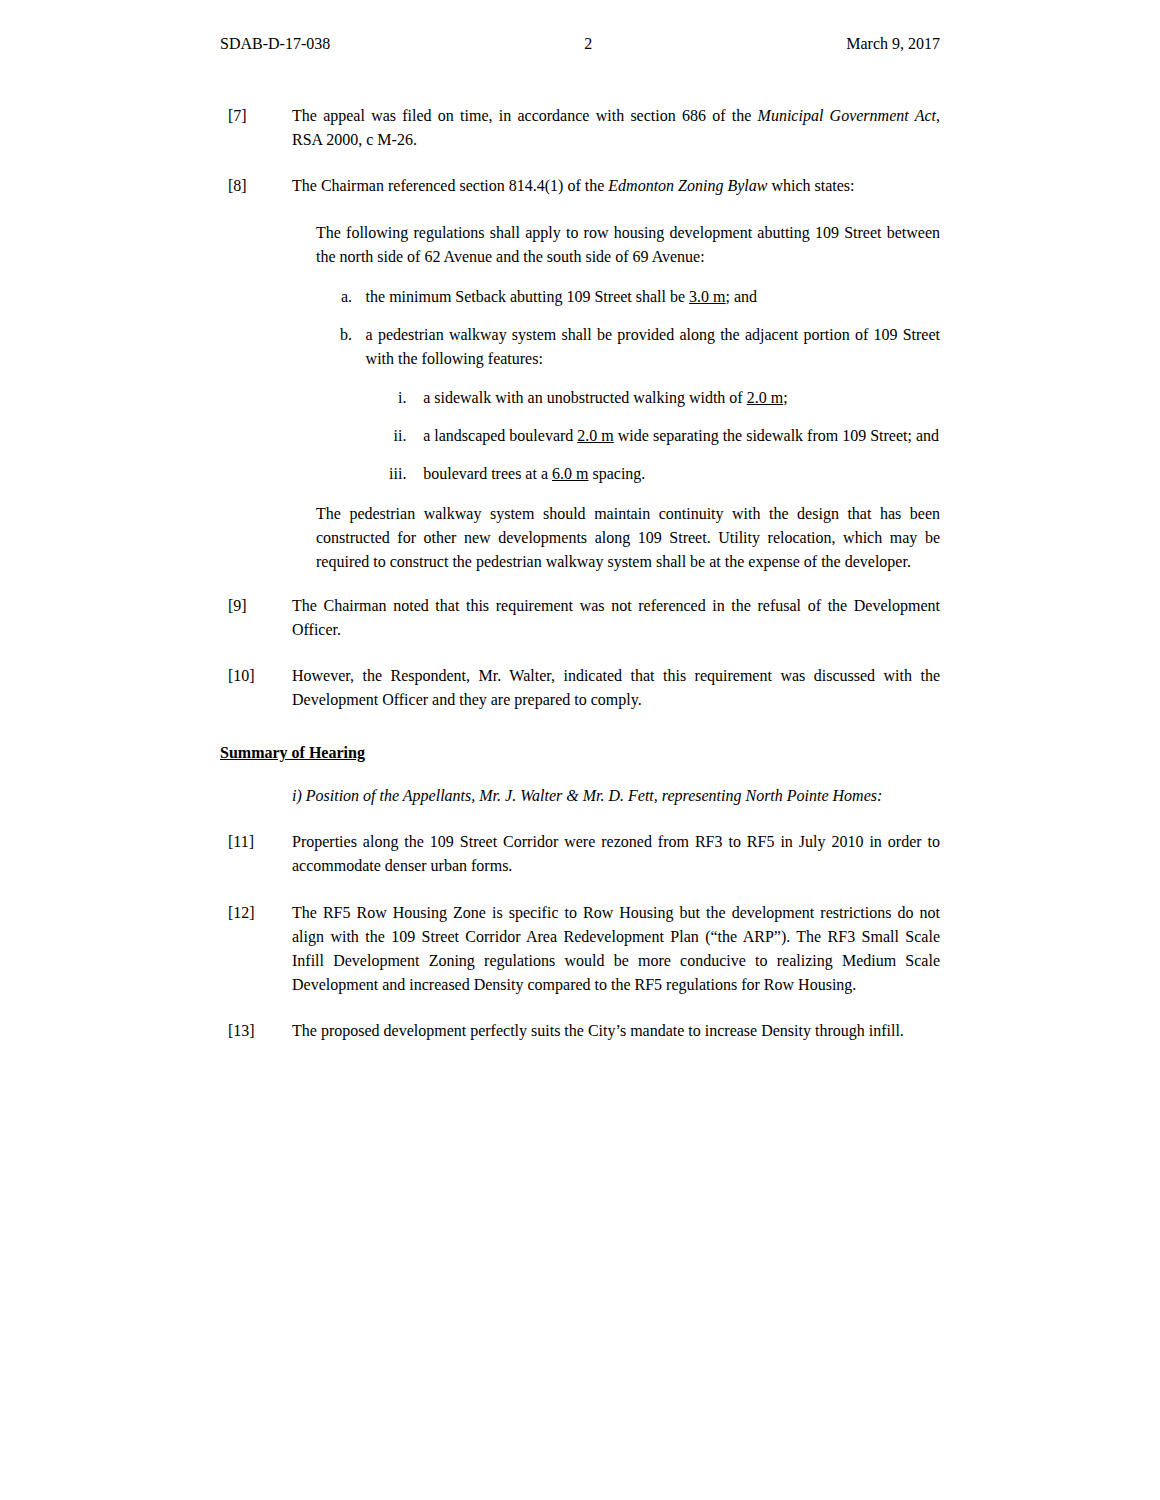SDAB-D-17-038 2 March 9, 2017
[7]
The appeal was filed on time, in accordance with section 686 of the Municipal Government Act, RSA 2000, c M-26.
[8]
The Chairman referenced section 814.4(1) of the Edmonton Zoning Bylaw which states:
The following regulations shall apply to row housing development abutting 109 Street between the north side of 62 Avenue and the south side of 69 Avenue:
the minimum Setback abutting 109 Street shall be 3.0 m; and
a pedestrian walkway system shall be provided along the adjacent portion of 109 Street with the following features:
a sidewalk with an unobstructed walking width of 2.0 m;
a landscaped boulevard 2.0 m wide separating the sidewalk from 109 Street; and
boulevard trees at a 6.0 m spacing.
The pedestrian walkway system should maintain continuity with the design that has been constructed for other new developments along 109 Street. Utility relocation, which may be required to construct the pedestrian walkway system shall be at the expense of the developer.
[9]
The Chairman noted that this requirement was not referenced in the refusal of the Development Officer.
[10]
However, the Respondent, Mr. Walter, indicated that this requirement was discussed with the Development Officer and they are prepared to comply.
Summary of Hearing
i) Position of the Appellants, Mr. J. Walter & Mr. D. Fett, representing North Pointe Homes:
[11]
Properties along the 109 Street Corridor were rezoned from RF3 to RF5 in July 2010 in order to accommodate denser urban forms.
[12]
The RF5 Row Housing Zone is specific to Row Housing but the development restrictions do not align with the 109 Street Corridor Area Redevelopment Plan (“the ARP”). The RF3 Small Scale Infill Development Zoning regulations would be more conducive to realizing Medium Scale Development and increased Density compared to the RF5 regulations for Row Housing.
[13]
The proposed development perfectly suits the City’s mandate to increase Density through infill.